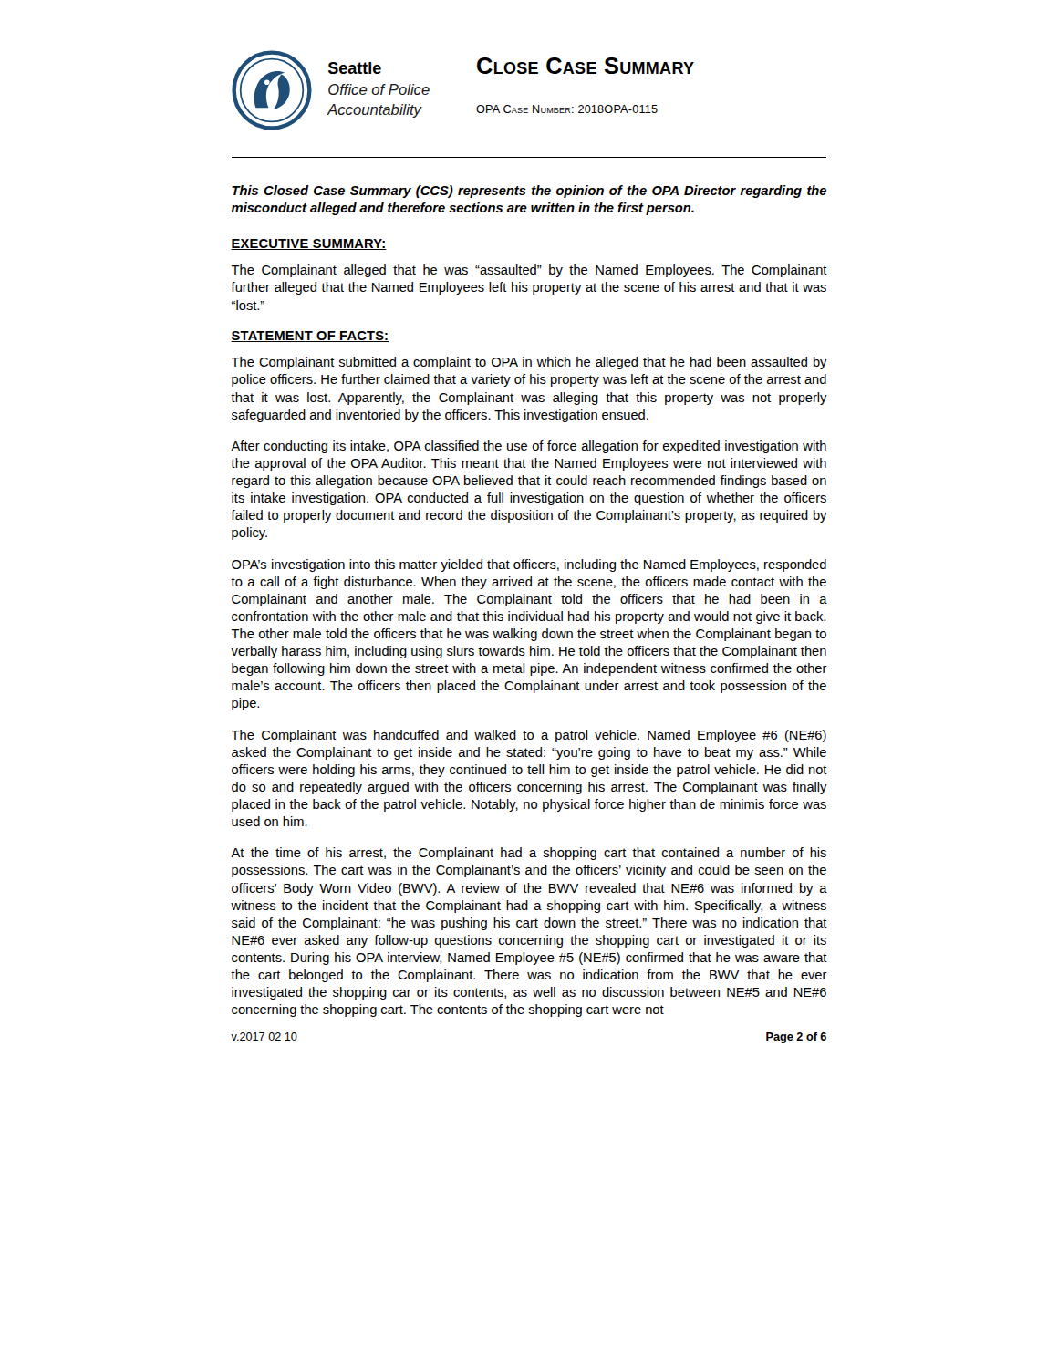Seattle
Office of Police
Accountability
Close Case Summary
OPA Case Number: 2018OPA-0115
This Closed Case Summary (CCS) represents the opinion of the OPA Director regarding the misconduct alleged and therefore sections are written in the first person.
Executive Summary:
The Complainant alleged that he was “assaulted” by the Named Employees. The Complainant further alleged that the Named Employees left his property at the scene of his arrest and that it was “lost.”
Statement of Facts:
The Complainant submitted a complaint to OPA in which he alleged that he had been assaulted by police officers. He further claimed that a variety of his property was left at the scene of the arrest and that it was lost. Apparently, the Complainant was alleging that this property was not properly safeguarded and inventoried by the officers. This investigation ensued.
After conducting its intake, OPA classified the use of force allegation for expedited investigation with the approval of the OPA Auditor. This meant that the Named Employees were not interviewed with regard to this allegation because OPA believed that it could reach recommended findings based on its intake investigation. OPA conducted a full investigation on the question of whether the officers failed to properly document and record the disposition of the Complainant’s property, as required by policy.
OPA’s investigation into this matter yielded that officers, including the Named Employees, responded to a call of a fight disturbance. When they arrived at the scene, the officers made contact with the Complainant and another male. The Complainant told the officers that he had been in a confrontation with the other male and that this individual had his property and would not give it back. The other male told the officers that he was walking down the street when the Complainant began to verbally harass him, including using slurs towards him. He told the officers that the Complainant then began following him down the street with a metal pipe. An independent witness confirmed the other male’s account. The officers then placed the Complainant under arrest and took possession of the pipe.
The Complainant was handcuffed and walked to a patrol vehicle. Named Employee #6 (NE#6) asked the Complainant to get inside and he stated: “you’re going to have to beat my ass.” While officers were holding his arms, they continued to tell him to get inside the patrol vehicle. He did not do so and repeatedly argued with the officers concerning his arrest. The Complainant was finally placed in the back of the patrol vehicle. Notably, no physical force higher than de minimis force was used on him.
At the time of his arrest, the Complainant had a shopping cart that contained a number of his possessions. The cart was in the Complainant’s and the officers’ vicinity and could be seen on the officers’ Body Worn Video (BWV). A review of the BWV revealed that NE#6 was informed by a witness to the incident that the Complainant had a shopping cart with him. Specifically, a witness said of the Complainant: “he was pushing his cart down the street.” There was no indication that NE#6 ever asked any follow-up questions concerning the shopping cart or investigated it or its contents. During his OPA interview, Named Employee #5 (NE#5) confirmed that he was aware that the cart belonged to the Complainant. There was no indication from the BWV that he ever investigated the shopping car or its contents, as well as no discussion between NE#5 and NE#6 concerning the shopping cart. The contents of the shopping cart were not
v.2017 02 10 Page 2 of 6